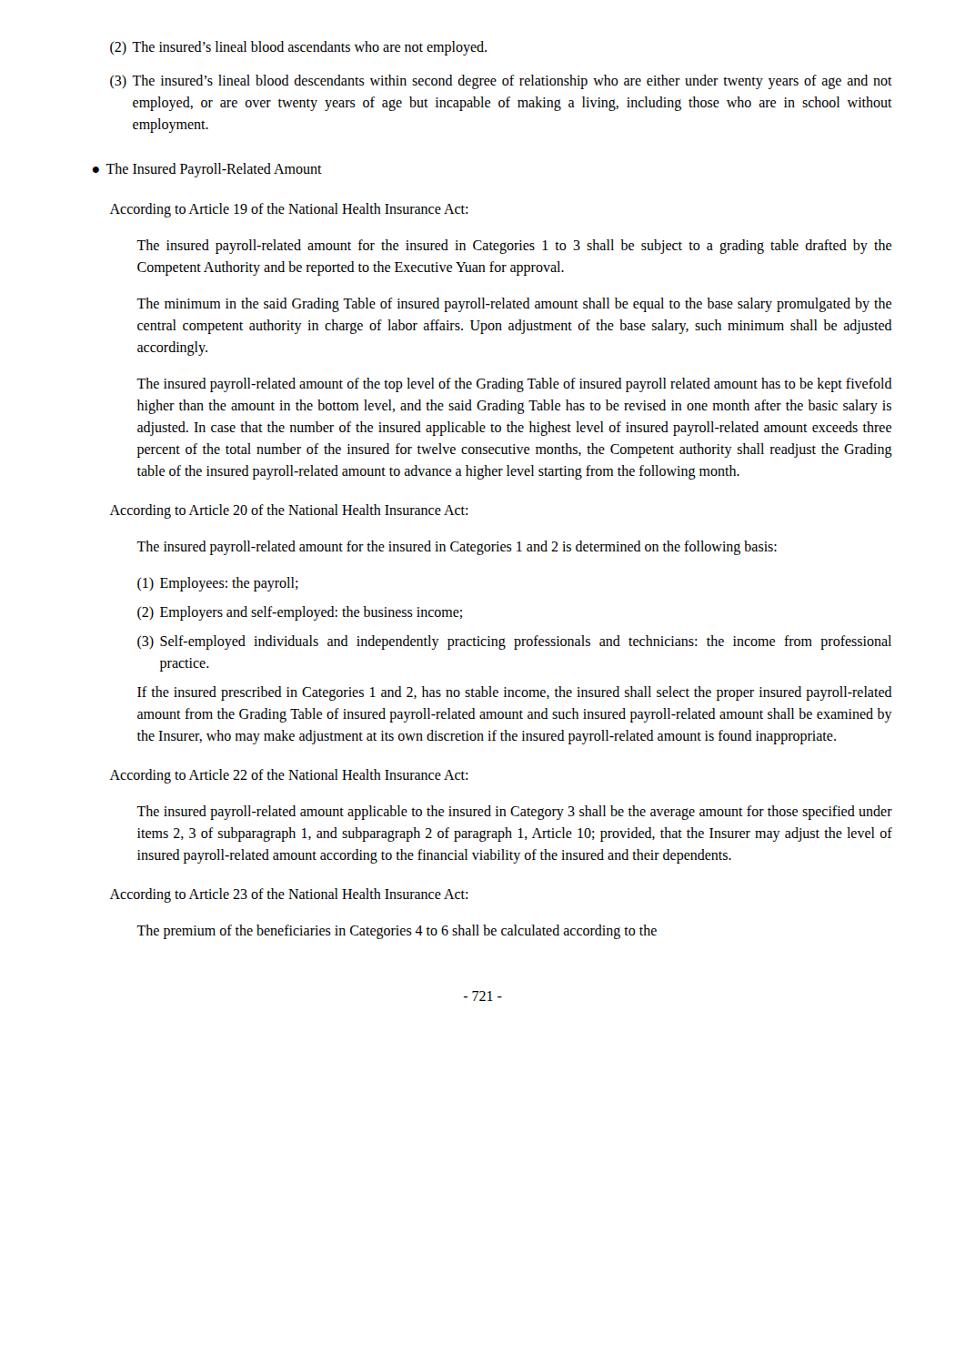(2) The insured’s lineal blood ascendants who are not employed.
(3) The insured’s lineal blood descendants within second degree of relationship who are either under twenty years of age and not employed, or are over twenty years of age but incapable of making a living, including those who are in school without employment.
● The Insured Payroll-Related Amount
According to Article 19 of the National Health Insurance Act:
The insured payroll-related amount for the insured in Categories 1 to 3 shall be subject to a grading table drafted by the Competent Authority and be reported to the Executive Yuan for approval.
The minimum in the said Grading Table of insured payroll-related amount shall be equal to the base salary promulgated by the central competent authority in charge of labor affairs. Upon adjustment of the base salary, such minimum shall be adjusted accordingly.
The insured payroll-related amount of the top level of the Grading Table of insured payroll related amount has to be kept fivefold higher than the amount in the bottom level, and the said Grading Table has to be revised in one month after the basic salary is adjusted. In case that the number of the insured applicable to the highest level of insured payroll-related amount exceeds three percent of the total number of the insured for twelve consecutive months, the Competent authority shall readjust the Grading table of the insured payroll-related amount to advance a higher level starting from the following month.
According to Article 20 of the National Health Insurance Act:
The insured payroll-related amount for the insured in Categories 1 and 2 is determined on the following basis:
(1) Employees: the payroll;
(2) Employers and self-employed: the business income;
(3) Self-employed individuals and independently practicing professionals and technicians: the income from professional practice.
If the insured prescribed in Categories 1 and 2, has no stable income, the insured shall select the proper insured payroll-related amount from the Grading Table of insured payroll-related amount and such insured payroll-related amount shall be examined by the Insurer, who may make adjustment at its own discretion if the insured payroll-related amount is found inappropriate.
According to Article 22 of the National Health Insurance Act:
The insured payroll-related amount applicable to the insured in Category 3 shall be the average amount for those specified under items 2, 3 of subparagraph 1, and subparagraph 2 of paragraph 1, Article 10; provided, that the Insurer may adjust the level of insured payroll-related amount according to the financial viability of the insured and their dependents.
According to Article 23 of the National Health Insurance Act:
The premium of the beneficiaries in Categories 4 to 6 shall be calculated according to the
- 721 -